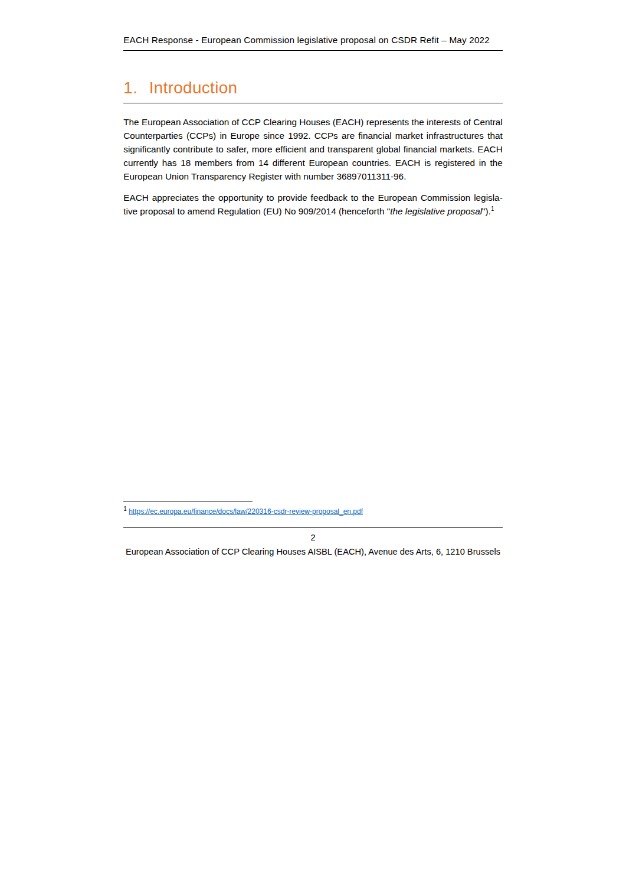EACH Response - European Commission legislative proposal on CSDR Refit – May 2022
1. Introduction
The European Association of CCP Clearing Houses (EACH) represents the interests of Central Counterparties (CCPs) in Europe since 1992. CCPs are financial market infrastructures that significantly contribute to safer, more efficient and transparent global financial markets. EACH currently has 18 members from 14 different European countries. EACH is registered in the European Union Transparency Register with number 36897011311-96.
EACH appreciates the opportunity to provide feedback to the European Commission legislative proposal to amend Regulation (EU) No 909/2014 (henceforth "the legislative proposal").1
1 https://ec.europa.eu/finance/docs/law/220316-csdr-review-proposal_en.pdf
2
European Association of CCP Clearing Houses AISBL (EACH), Avenue des Arts, 6, 1210 Brussels